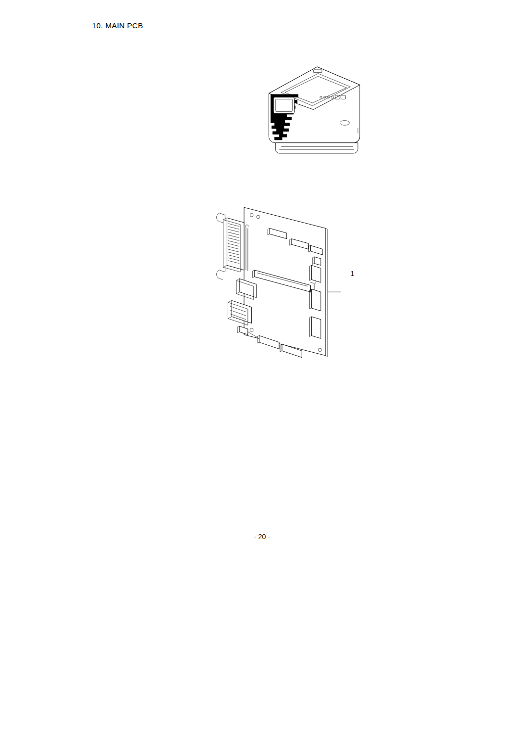10. MAIN PCB
1
- 20 -